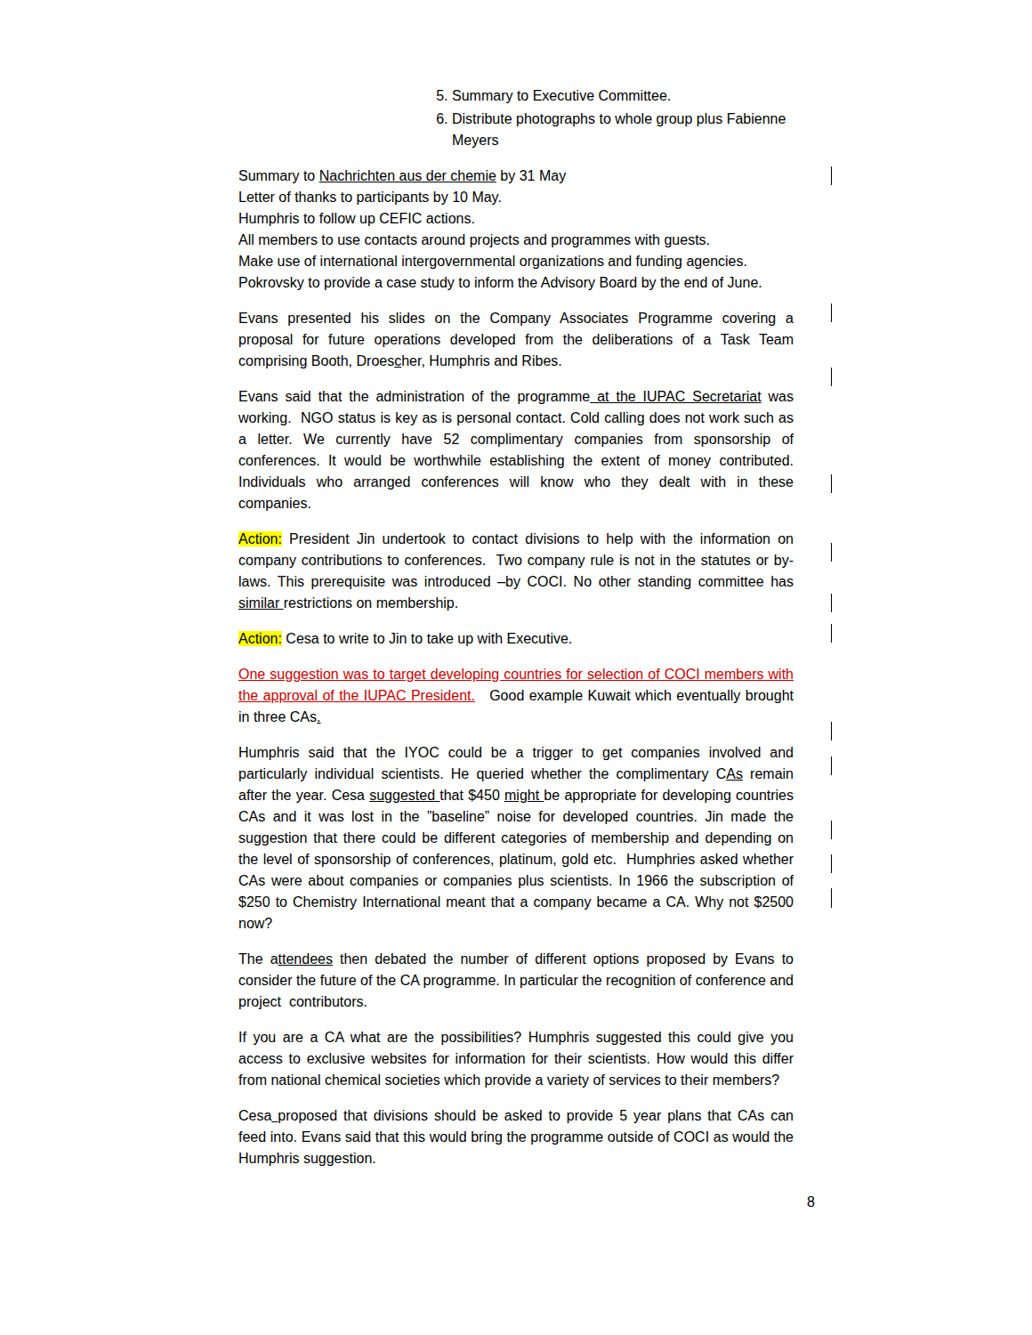Summary to Executive Committee.
Distribute photographs to whole group plus Fabienne Meyers
Summary to Nachrichten aus der chemie by 31 May
Letter of thanks to participants by 10 May.
Humphris to follow up CEFIC actions.
All members to use contacts around projects and programmes with guests.
Make use of international intergovernmental organizations and funding agencies.
Pokrovsky to provide a case study to inform the Advisory Board by the end of June.
Evans presented his slides on the Company Associates Programme covering a proposal for future operations developed from the deliberations of a Task Team comprising Booth, Droescher, Humphris and Ribes.
Evans said that the administration of the programme at the IUPAC Secretariat was working. NGO status is key as is personal contact. Cold calling does not work such as a letter. We currently have 52 complimentary companies from sponsorship of conferences. It would be worthwhile establishing the extent of money contributed. Individuals who arranged conferences will know who they dealt with in these companies.
Action: President Jin undertook to contact divisions to help with the information on company contributions to conferences. Two company rule is not in the statutes or by-laws. This prerequisite was introduced –by COCI. No other standing committee has similar restrictions on membership.
Action: Cesa to write to Jin to take up with Executive.
One suggestion was to target developing countries for selection of COCI members with the approval of the IUPAC President. Good example Kuwait which eventually brought in three CAs.
Humphris said that the IYOC could be a trigger to get companies involved and particularly individual scientists. He queried whether the complimentary CAs remain after the year. Cesa suggested that $450 might be appropriate for developing countries CAs and it was lost in the ”baseline” noise for developed countries. Jin made the suggestion that there could be different categories of membership and depending on the level of sponsorship of conferences, platinum, gold etc. Humphries asked whether CAs were about companies or companies plus scientists. In 1966 the subscription of $250 to Chemistry International meant that a company became a CA. Why not $2500 now?
The attendees then debated the number of different options proposed by Evans to consider the future of the CA programme. In particular the recognition of conference and project contributors.
If you are a CA what are the possibilities? Humphris suggested this could give you access to exclusive websites for information for their scientists. How would this differ from national chemical societies which provide a variety of services to their members?
Cesa proposed that divisions should be asked to provide 5 year plans that CAs can feed into. Evans said that this would bring the programme outside of COCI as would the Humphris suggestion.
8